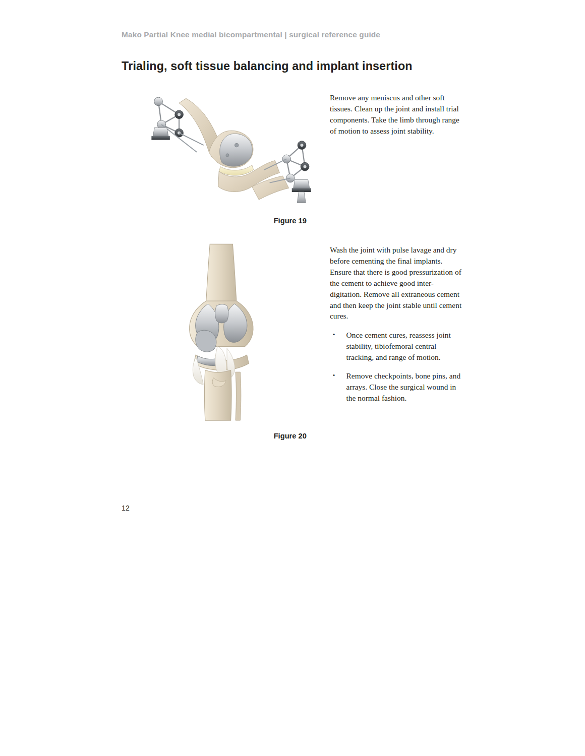Mako Partial Knee medial bicompartmental | surgical reference guide
Trialing, soft tissue balancing and implant insertion
Figure 19
Remove any meniscus and other soft tissues. Clean up the joint and install trial components. Take the limb through range of motion to assess joint stability.
Figure 20
Wash the joint with pulse lavage and dry before cementing the final implants. Ensure that there is good pressurization of the cement to achieve good inter-digitation. Remove all extraneous cement and then keep the joint stable until cement cures.
Once cement cures, reassess joint stability, tibiofemoral central tracking, and range of motion.
Remove checkpoints, bone pins, and arrays. Close the surgical wound in the normal fashion.
12